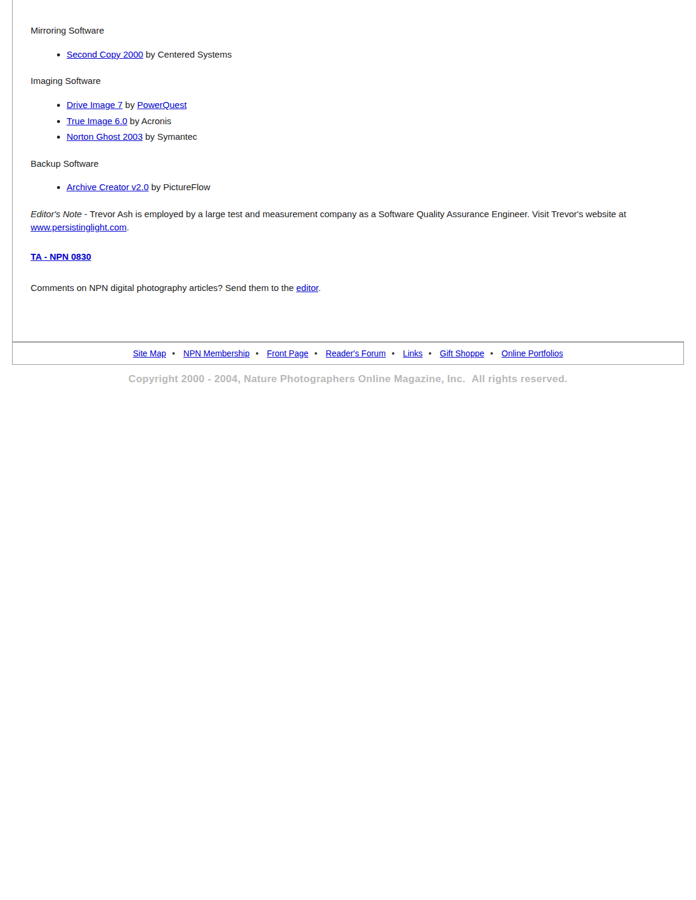Mirroring Software
Second Copy 2000 by Centered Systems
Imaging Software
Drive Image 7 by PowerQuest
True Image 6.0 by Acronis
Norton Ghost 2003 by Symantec
Backup Software
Archive Creator v2.0 by PictureFlow
Editor's Note - Trevor Ash is employed by a large test and measurement company as a Software Quality Assurance Engineer. Visit Trevor's website at www.persistinglight.com.
TA - NPN 0830
Comments on NPN digital photography articles? Send them to the editor.
Site Map• NPN Membership• Front Page• Reader's Forum• Links• Gift Shoppe• Online Portfolios
Copyright 2000 - 2004, Nature Photographers Online Magazine, Inc. All rights reserved.